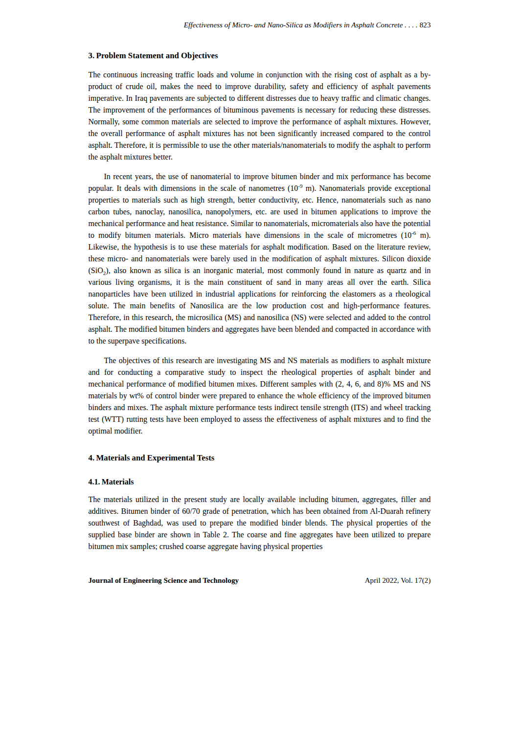Effectiveness of Micro- and Nano-Silica as Modifiers in Asphalt Concrete . . . . 823
3. Problem Statement and Objectives
The continuous increasing traffic loads and volume in conjunction with the rising cost of asphalt as a by-product of crude oil, makes the need to improve durability, safety and efficiency of asphalt pavements imperative. In Iraq pavements are subjected to different distresses due to heavy traffic and climatic changes. The improvement of the performances of bituminous pavements is necessary for reducing these distresses. Normally, some common materials are selected to improve the performance of asphalt mixtures. However, the overall performance of asphalt mixtures has not been significantly increased compared to the control asphalt. Therefore, it is permissible to use the other materials/nanomaterials to modify the asphalt to perform the asphalt mixtures better.
In recent years, the use of nanomaterial to improve bitumen binder and mix performance has become popular. It deals with dimensions in the scale of nanometres (10-9 m). Nanomaterials provide exceptional properties to materials such as high strength, better conductivity, etc. Hence, nanomaterials such as nano carbon tubes, nanoclay, nanosilica, nanopolymers, etc. are used in bitumen applications to improve the mechanical performance and heat resistance. Similar to nanomaterials, micromaterials also have the potential to modify bitumen materials. Micro materials have dimensions in the scale of micrometres (10-6 m). Likewise, the hypothesis is to use these materials for asphalt modification. Based on the literature review, these micro- and nanomaterials were barely used in the modification of asphalt mixtures. Silicon dioxide (SiO2), also known as silica is an inorganic material, most commonly found in nature as quartz and in various living organisms, it is the main constituent of sand in many areas all over the earth. Silica nanoparticles have been utilized in industrial applications for reinforcing the elastomers as a rheological solute. The main benefits of Nanosilica are the low production cost and high-performance features. Therefore, in this research, the microsilica (MS) and nanosilica (NS) were selected and added to the control asphalt. The modified bitumen binders and aggregates have been blended and compacted in accordance with to the superpave specifications.
The objectives of this research are investigating MS and NS materials as modifiers to asphalt mixture and for conducting a comparative study to inspect the rheological properties of asphalt binder and mechanical performance of modified bitumen mixes. Different samples with (2, 4, 6, and 8)% MS and NS materials by wt% of control binder were prepared to enhance the whole efficiency of the improved bitumen binders and mixes. The asphalt mixture performance tests indirect tensile strength (ITS) and wheel tracking test (WTT) rutting tests have been employed to assess the effectiveness of asphalt mixtures and to find the optimal modifier.
4. Materials and Experimental Tests
4.1. Materials
The materials utilized in the present study are locally available including bitumen, aggregates, filler and additives. Bitumen binder of 60/70 grade of penetration, which has been obtained from Al-Duarah refinery southwest of Baghdad, was used to prepare the modified binder blends. The physical properties of the supplied base binder are shown in Table 2. The coarse and fine aggregates have been utilized to prepare bitumen mix samples; crushed coarse aggregate having physical properties
Journal of Engineering Science and Technology April 2022, Vol. 17(2)